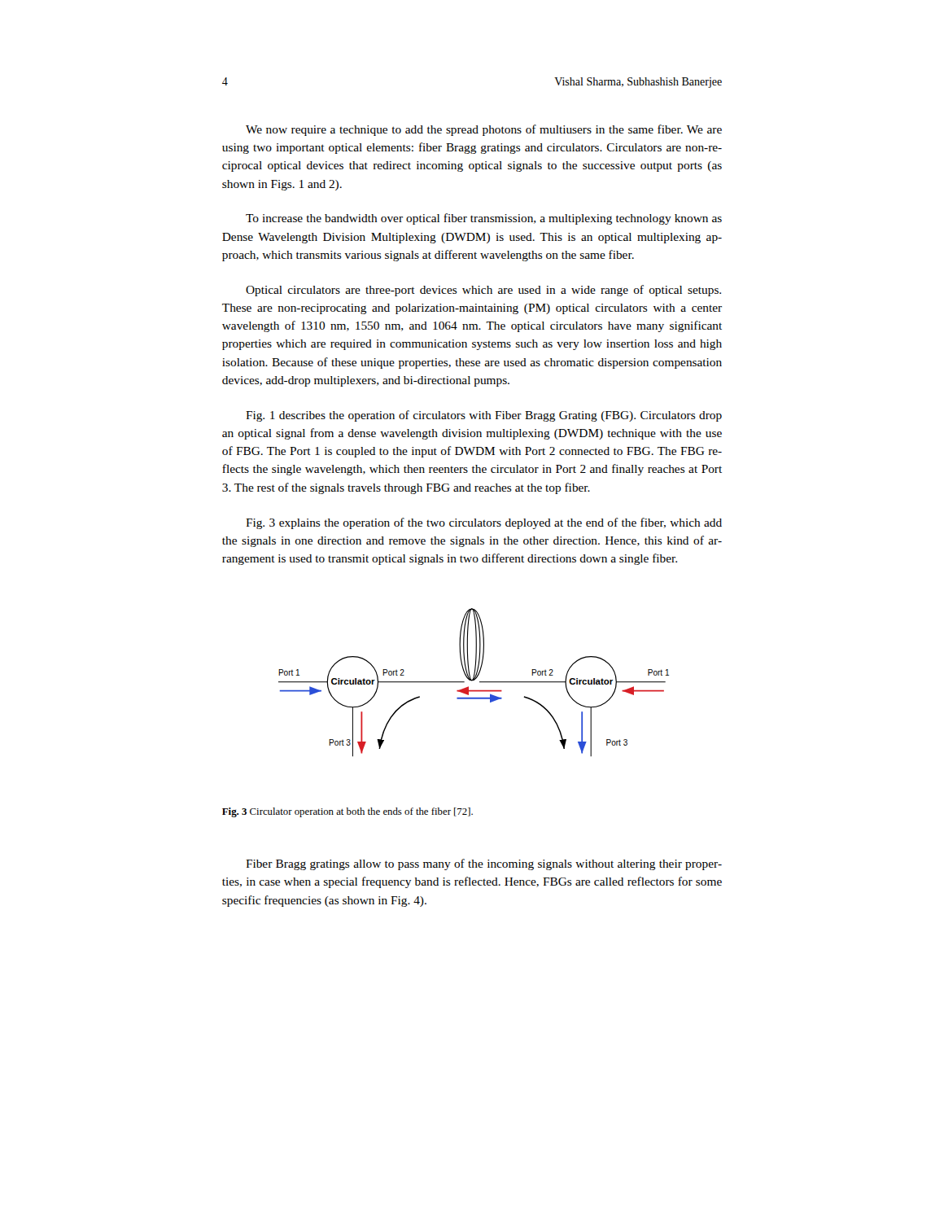4 Vishal Sharma, Subhashish Banerjee
We now require a technique to add the spread photons of multiusers in the same fiber. We are using two important optical elements: fiber Bragg gratings and circulators. Circulators are non-reciprocal optical devices that redirect incoming optical signals to the successive output ports (as shown in Figs. 1 and 2).
To increase the bandwidth over optical fiber transmission, a multiplexing technology known as Dense Wavelength Division Multiplexing (DWDM) is used. This is an optical multiplexing approach, which transmits various signals at different wavelengths on the same fiber.
Optical circulators are three-port devices which are used in a wide range of optical setups. These are non-reciprocating and polarization-maintaining (PM) optical circulators with a center wavelength of 1310 nm, 1550 nm, and 1064 nm. The optical circulators have many significant properties which are required in communication systems such as very low insertion loss and high isolation. Because of these unique properties, these are used as chromatic dispersion compensation devices, add-drop multiplexers, and bi-directional pumps.
Fig. 1 describes the operation of circulators with Fiber Bragg Grating (FBG). Circulators drop an optical signal from a dense wavelength division multiplexing (DWDM) technique with the use of FBG. The Port 1 is coupled to the input of DWDM with Port 2 connected to FBG. The FBG reflects the single wavelength, which then reenters the circulator in Port 2 and finally reaches at Port 3. The rest of the signals travels through FBG and reaches at the top fiber.
Fig. 3 explains the operation of the two circulators deployed at the end of the fiber, which add the signals in one direction and remove the signals in the other direction. Hence, this kind of arrangement is used to transmit optical signals in two different directions down a single fiber.
Circulator Circulator Port 1 Port 2 Port 2 Port 1 Port 3 Port 3
Fig. 3 Circulator operation at both the ends of the fiber [72].
Fiber Bragg gratings allow to pass many of the incoming signals without altering their properties, in case when a special frequency band is reflected. Hence, FBGs are called reflectors for some specific frequencies (as shown in Fig. 4).